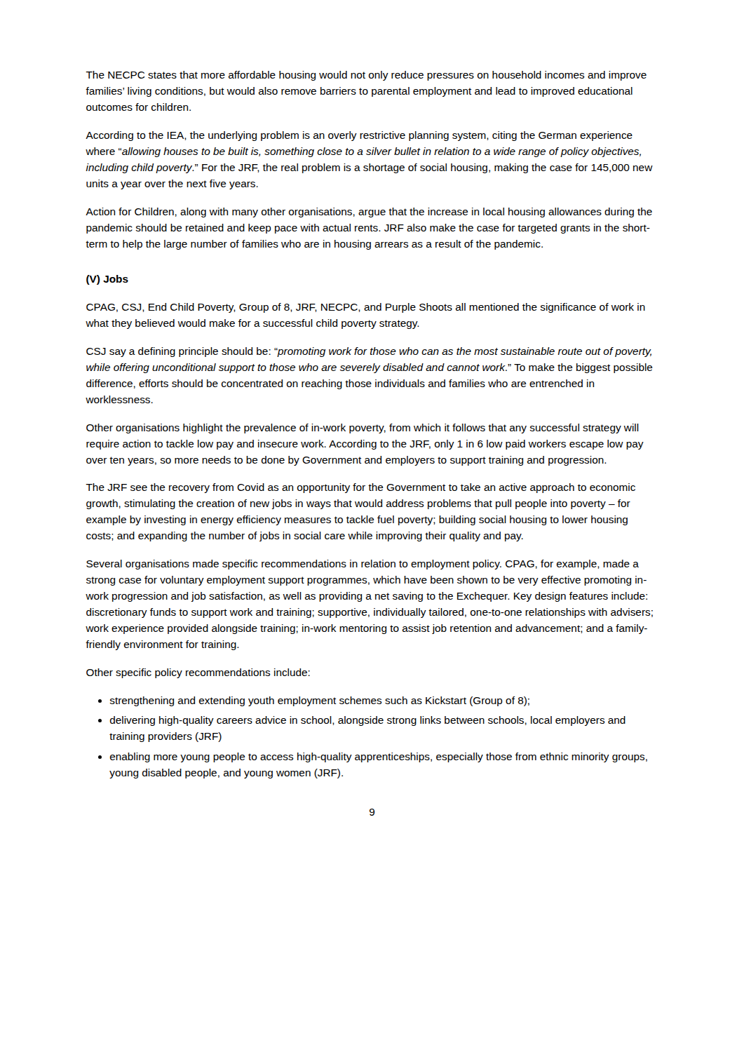The NECPC states that more affordable housing would not only reduce pressures on household incomes and improve families’ living conditions, but would also remove barriers to parental employment and lead to improved educational outcomes for children.
According to the IEA, the underlying problem is an overly restrictive planning system, citing the German experience where “allowing houses to be built is, something close to a silver bullet in relation to a wide range of policy objectives, including child poverty.” For the JRF, the real problem is a shortage of social housing, making the case for 145,000 new units a year over the next five years.
Action for Children, along with many other organisations, argue that the increase in local housing allowances during the pandemic should be retained and keep pace with actual rents. JRF also make the case for targeted grants in the short-term to help the large number of families who are in housing arrears as a result of the pandemic.
(V) Jobs
CPAG, CSJ, End Child Poverty, Group of 8, JRF, NECPC, and Purple Shoots all mentioned the significance of work in what they believed would make for a successful child poverty strategy.
CSJ say a defining principle should be: “promoting work for those who can as the most sustainable route out of poverty, while offering unconditional support to those who are severely disabled and cannot work.” To make the biggest possible difference, efforts should be concentrated on reaching those individuals and families who are entrenched in worklessness.
Other organisations highlight the prevalence of in-work poverty, from which it follows that any successful strategy will require action to tackle low pay and insecure work. According to the JRF, only 1 in 6 low paid workers escape low pay over ten years, so more needs to be done by Government and employers to support training and progression.
The JRF see the recovery from Covid as an opportunity for the Government to take an active approach to economic growth, stimulating the creation of new jobs in ways that would address problems that pull people into poverty – for example by investing in energy efficiency measures to tackle fuel poverty; building social housing to lower housing costs; and expanding the number of jobs in social care while improving their quality and pay.
Several organisations made specific recommendations in relation to employment policy. CPAG, for example, made a strong case for voluntary employment support programmes, which have been shown to be very effective promoting in-work progression and job satisfaction, as well as providing a net saving to the Exchequer. Key design features include: discretionary funds to support work and training; supportive, individually tailored, one-to-one relationships with advisers; work experience provided alongside training; in-work mentoring to assist job retention and advancement; and a family-friendly environment for training.
Other specific policy recommendations include:
strengthening and extending youth employment schemes such as Kickstart (Group of 8);
delivering high-quality careers advice in school, alongside strong links between schools, local employers and training providers (JRF)
enabling more young people to access high-quality apprenticeships, especially those from ethnic minority groups, young disabled people, and young women (JRF).
9